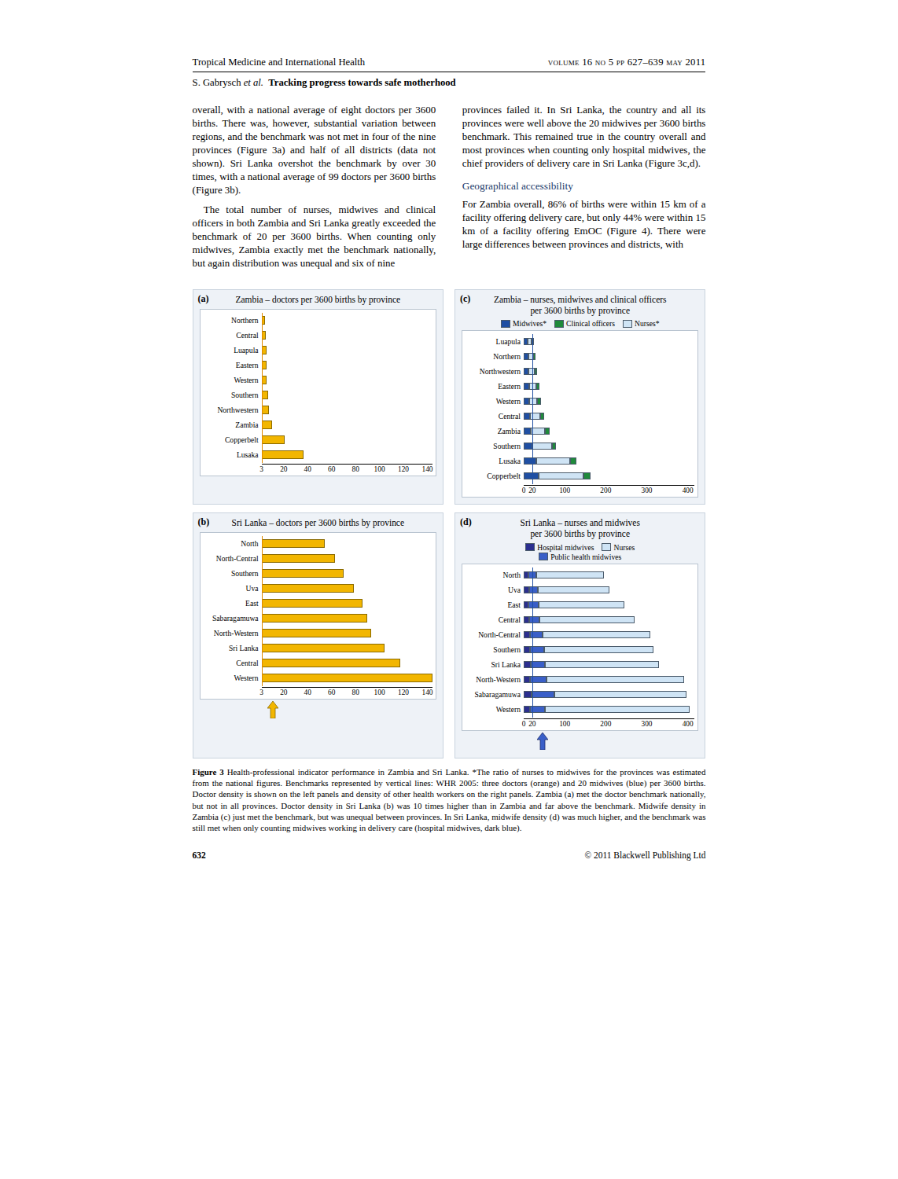Tropical Medicine and International Health
volume 16 no 5 pp 627–639 may 2011
S. Gabrysch et al. Tracking progress towards safe motherhood
overall, with a national average of eight doctors per 3600 births. There was, however, substantial variation between regions, and the benchmark was not met in four of the nine provinces (Figure 3a) and half of all districts (data not shown). Sri Lanka overshot the benchmark by over 30 times, with a national average of 99 doctors per 3600 births (Figure 3b).
The total number of nurses, midwives and clinical officers in both Zambia and Sri Lanka greatly exceeded the benchmark of 20 per 3600 births. When counting only midwives, Zambia exactly met the benchmark nationally, but again distribution was unequal and six of nine
provinces failed it. In Sri Lanka, the country and all its provinces were well above the 20 midwives per 3600 births benchmark. This remained true in the country overall and most provinces when counting only hospital midwives, the chief providers of delivery care in Sri Lanka (Figure 3c,d).
Geographical accessibility
For Zambia overall, 86% of births were within 15 km of a facility offering delivery care, but only 44% were within 15 km of a facility offering EmOC (Figure 4). There were large differences between provinces and districts, with
(a)
Zambia – doctors per 3600 births by province
Northern
Central
Luapula
Eastern
Western
Southern
Northwestern
Zambia
Copperbelt
Lusaka
3 20 40 60 80 100 120 140
(c)
Zambia – nurses, midwives and clinical officers
per 3600 births by province
Midwives*
Clinical officers
Nurses*
Luapula
Northern
Northwestern
Eastern
Western
Central
Zambia
Southern
Lusaka
Copperbelt
0 20 100 200 300 400
(b)
Sri Lanka – doctors per 3600 births by province
North
North-Central
Southern
Uva
East
Sabaragamuwa
North-Western
Sri Lanka
Central
Western
3 20 40 60 80 100 120 140
(d)
Sri Lanka – nurses and midwives
per 3600 births by province
Hospital midwives
Nurses
Public health midwives
North
Uva
East
Central
North-Central
Southern
Sri Lanka
North-Western
Sabaragamuwa
Western
0 20 100 200 300 400
Figure 3 Health-professional indicator performance in Zambia and Sri Lanka. *The ratio of nurses to midwives for the provinces was estimated from the national figures. Benchmarks represented by vertical lines: WHR 2005: three doctors (orange) and 20 midwives (blue) per 3600 births. Doctor density is shown on the left panels and density of other health workers on the right panels. Zambia (a) met the doctor benchmark nationally, but not in all provinces. Doctor density in Sri Lanka (b) was 10 times higher than in Zambia and far above the benchmark. Midwife density in Zambia (c) just met the benchmark, but was unequal between provinces. In Sri Lanka, midwife density (d) was much higher, and the benchmark was still met when only counting midwives working in delivery care (hospital midwives, dark blue).
632
© 2011 Blackwell Publishing Ltd